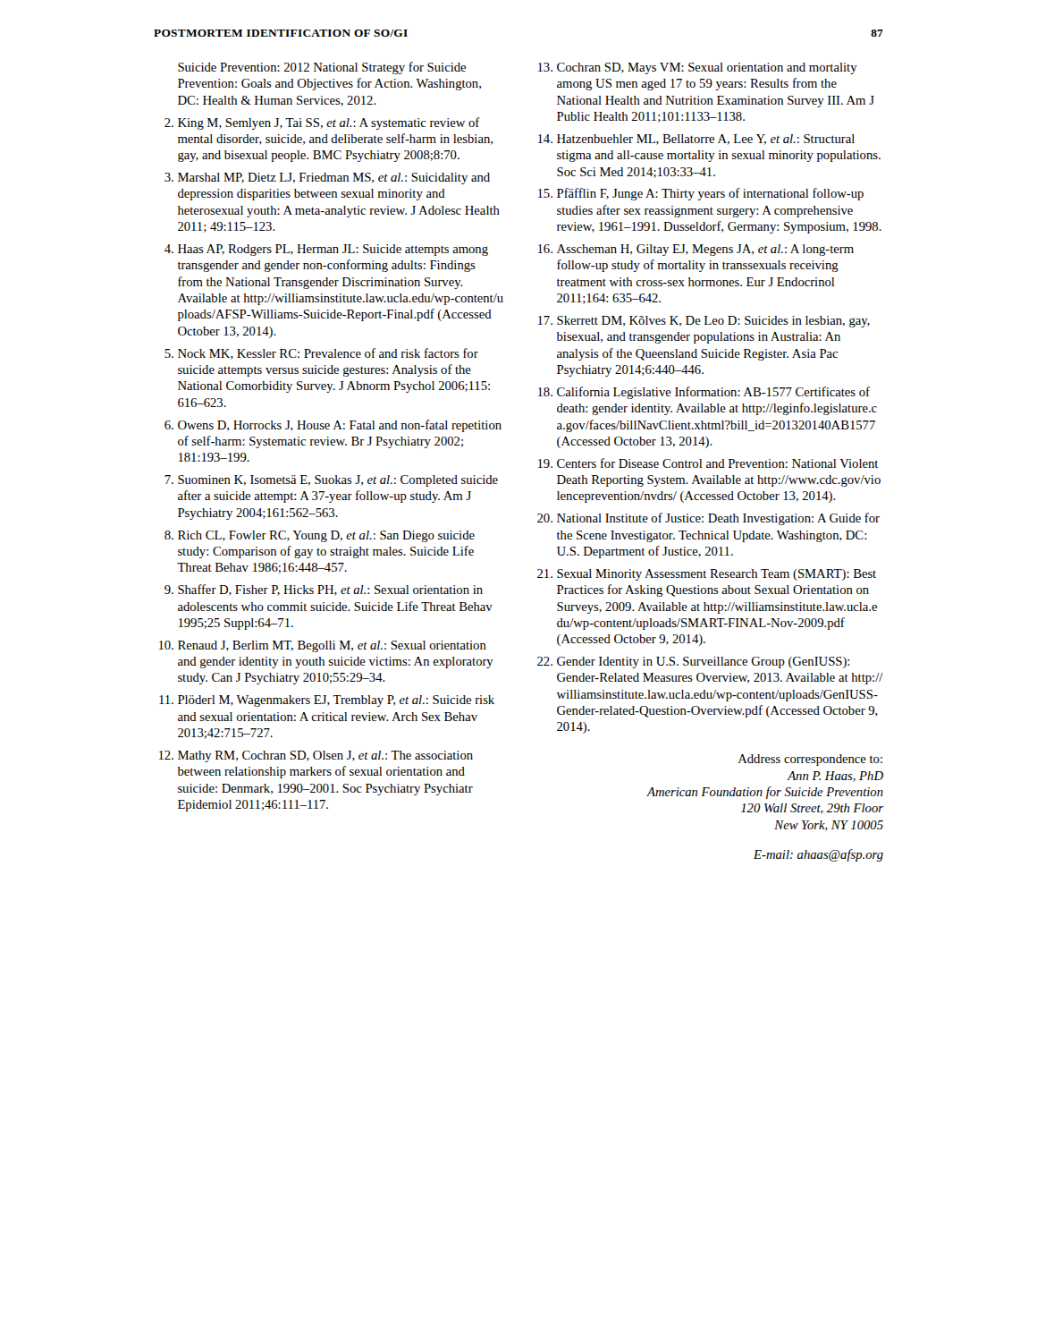POSTMORTEM IDENTIFICATION OF SO/GI 87
Suicide Prevention: 2012 National Strategy for Suicide Prevention: Goals and Objectives for Action. Washington, DC: Health & Human Services, 2012.
King M, Semlyen J, Tai SS, et al.: A systematic review of mental disorder, suicide, and deliberate self-harm in lesbian, gay, and bisexual people. BMC Psychiatry 2008;8:70.
Marshal MP, Dietz LJ, Friedman MS, et al.: Suicidality and depression disparities between sexual minority and heterosexual youth: A meta-analytic review. J Adolesc Health 2011; 49:115–123.
Haas AP, Rodgers PL, Herman JL: Suicide attempts among transgender and gender non-conforming adults: Findings from the National Transgender Discrimination Survey. Available at http://williamsinstitute.law.ucla.edu/wp-content/uploads/AFSP-Williams-Suicide-Report-Final.pdf (Accessed October 13, 2014).
Nock MK, Kessler RC: Prevalence of and risk factors for suicide attempts versus suicide gestures: Analysis of the National Comorbidity Survey. J Abnorm Psychol 2006;115: 616–623.
Owens D, Horrocks J, House A: Fatal and non-fatal repetition of self-harm: Systematic review. Br J Psychiatry 2002; 181:193–199.
Suominen K, Isometsä E, Suokas J, et al.: Completed suicide after a suicide attempt: A 37-year follow-up study. Am J Psychiatry 2004;161:562–563.
Rich CL, Fowler RC, Young D, et al.: San Diego suicide study: Comparison of gay to straight males. Suicide Life Threat Behav 1986;16:448–457.
Shaffer D, Fisher P, Hicks PH, et al.: Sexual orientation in adolescents who commit suicide. Suicide Life Threat Behav 1995;25 Suppl:64–71.
Renaud J, Berlim MT, Begolli M, et al.: Sexual orientation and gender identity in youth suicide victims: An exploratory study. Can J Psychiatry 2010;55:29–34.
Plöderl M, Wagenmakers EJ, Tremblay P, et al.: Suicide risk and sexual orientation: A critical review. Arch Sex Behav 2013;42:715–727.
Mathy RM, Cochran SD, Olsen J, et al.: The association between relationship markers of sexual orientation and suicide: Denmark, 1990–2001. Soc Psychiatry Psychiatr Epidemiol 2011;46:111–117.
Cochran SD, Mays VM: Sexual orientation and mortality among US men aged 17 to 59 years: Results from the National Health and Nutrition Examination Survey III. Am J Public Health 2011;101:1133–1138.
Hatzenbuehler ML, Bellatorre A, Lee Y, et al.: Structural stigma and all-cause mortality in sexual minority populations. Soc Sci Med 2014;103:33–41.
Pfäfflin F, Junge A: Thirty years of international follow-up studies after sex reassignment surgery: A comprehensive review, 1961–1991. Dusseldorf, Germany: Symposium, 1998.
Asscheman H, Giltay EJ, Megens JA, et al.: A long-term follow-up study of mortality in transsexuals receiving treatment with cross-sex hormones. Eur J Endocrinol 2011;164: 635–642.
Skerrett DM, Kõlves K, De Leo D: Suicides in lesbian, gay, bisexual, and transgender populations in Australia: An analysis of the Queensland Suicide Register. Asia Pac Psychiatry 2014;6:440–446.
California Legislative Information: AB-1577 Certificates of death: gender identity. Available at http://leginfo.legislature.ca.gov/faces/billNavClient.xhtml?bill_id=201320140AB1577 (Accessed October 13, 2014).
Centers for Disease Control and Prevention: National Violent Death Reporting System. Available at http://www.cdc.gov/violenceprevention/nvdrs/ (Accessed October 13, 2014).
National Institute of Justice: Death Investigation: A Guide for the Scene Investigator. Technical Update. Washington, DC: U.S. Department of Justice, 2011.
Sexual Minority Assessment Research Team (SMART): Best Practices for Asking Questions about Sexual Orientation on Surveys, 2009. Available at http://williamsinstitute.law.ucla.edu/wp-content/uploads/SMART-FINAL-Nov-2009.pdf (Accessed October 9, 2014).
Gender Identity in U.S. Surveillance Group (GenIUSS): Gender-Related Measures Overview, 2013. Available at http://williamsinstitute.law.ucla.edu/wp-content/uploads/GenIUSS-Gender-related-Question-Overview.pdf (Accessed October 9, 2014).
Address correspondence to:
Ann P. Haas, PhD
American Foundation for Suicide Prevention
120 Wall Street, 29th Floor
New York, NY 10005
E-mail: ahaas@afsp.org